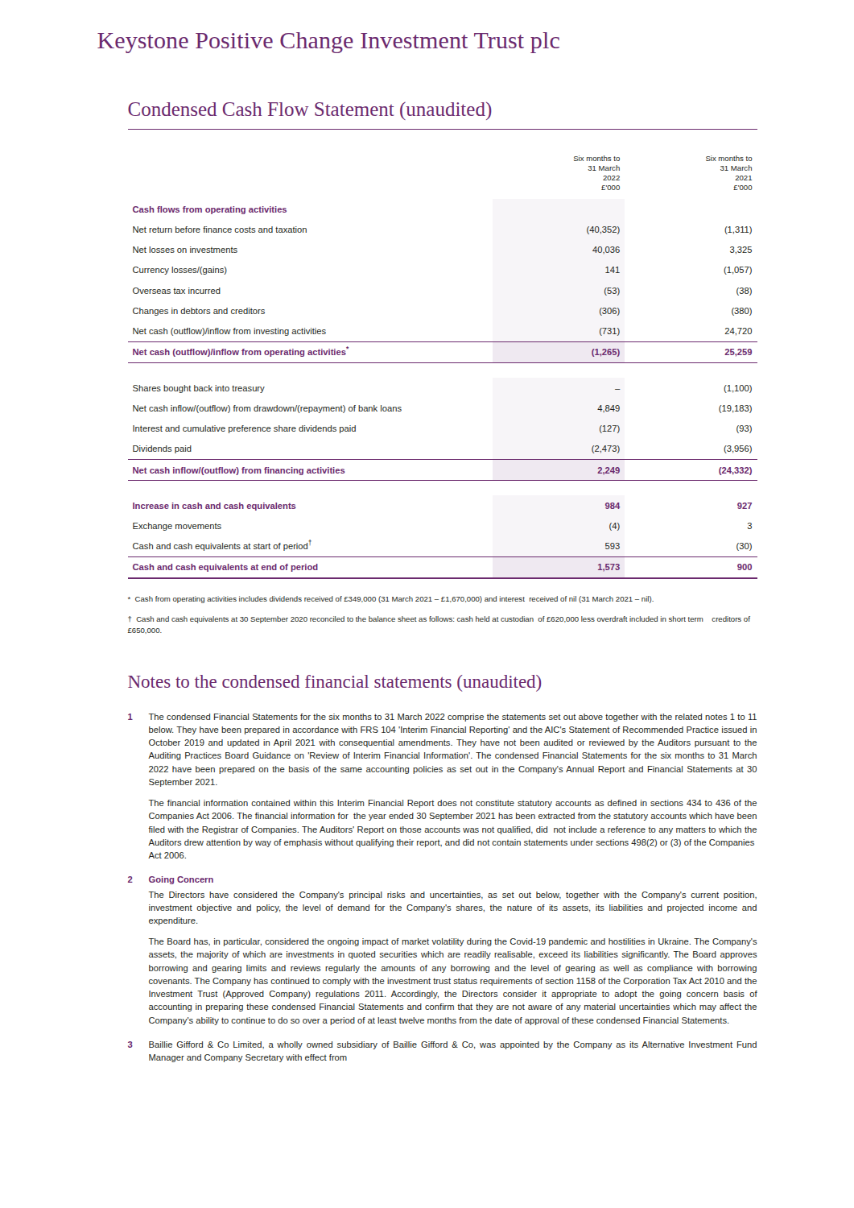Keystone Positive Change Investment Trust plc
Condensed Cash Flow Statement (unaudited)
| | Six months to 31 March 2022 £'000 | Six months to 31 March 2021 £'000 |
| --- | --- | --- |
| Cash flows from operating activities | | |
| Net return before finance costs and taxation | (40,352) | (1,311) |
| Net losses on investments | 40,036 | 3,325 |
| Currency losses/(gains) | 141 | (1,057) |
| Overseas tax incurred | (53) | (38) |
| Changes in debtors and creditors | (306) | (380) |
| Net cash (outflow)/inflow from investing activities | (731) | 24,720 |
| Net cash (outflow)/inflow from operating activities * | (1,265) | 25,259 |
| Shares bought back into treasury | – | (1,100) |
| Net cash inflow/(outflow) from drawdown/(repayment) of bank loans | 4,849 | (19,183) |
| Interest and cumulative preference share dividends paid | (127) | (93) |
| Dividends paid | (2,473) | (3,956) |
| Net cash inflow/(outflow) from financing activities | 2,249 | (24,332) |
| Increase in cash and cash equivalents | 984 | 927 |
| Exchange movements | (4) | 3 |
| Cash and cash equivalents at start of period † | 593 | (30) |
| Cash and cash equivalents at end of period | 1,573 | 900 |
* Cash from operating activities includes dividends received of £349,000 (31 March 2021 – £1,670,000) and interest received of nil (31 March 2021 – nil).
† Cash and cash equivalents at 30 September 2020 reconciled to the balance sheet as follows: cash held at custodian of £620,000 less overdraft included in short term creditors of £650,000.
Notes to the condensed financial statements (unaudited)
The condensed Financial Statements for the six months to 31 March 2022 comprise the statements set out above together with the related notes 1 to 11 below. They have been prepared in accordance with FRS 104 'Interim Financial Reporting' and the AIC's Statement of Recommended Practice issued in October 2019 and updated in April 2021 with consequential amendments. They have not been audited or reviewed by the Auditors pursuant to the Auditing Practices Board Guidance on 'Review of Interim Financial Information'. The condensed Financial Statements for the six months to 31 March 2022 have been prepared on the basis of the same accounting policies as set out in the Company's Annual Report and Financial Statements at 30 September 2021.
The financial information contained within this Interim Financial Report does not constitute statutory accounts as defined in sections 434 to 436 of the Companies Act 2006. The financial information for the year ended 30 September 2021 has been extracted from the statutory accounts which have been filed with the Registrar of Companies. The Auditors' Report on those accounts was not qualified, did not include a reference to any matters to which the Auditors drew attention by way of emphasis without qualifying their report, and did not contain statements under sections 498(2) or (3) of the Companies Act 2006.
Going Concern
The Directors have considered the Company's principal risks and uncertainties, as set out below, together with the Company's current position, investment objective and policy, the level of demand for the Company's shares, the nature of its assets, its liabilities and projected income and expenditure.
The Board has, in particular, considered the ongoing impact of market volatility during the Covid-19 pandemic and hostilities in Ukraine. The Company's assets, the majority of which are investments in quoted securities which are readily realisable, exceed its liabilities significantly. The Board approves borrowing and gearing limits and reviews regularly the amounts of any borrowing and the level of gearing as well as compliance with borrowing covenants. The Company has continued to comply with the investment trust status requirements of section 1158 of the Corporation Tax Act 2010 and the Investment Trust (Approved Company) regulations 2011. Accordingly, the Directors consider it appropriate to adopt the going concern basis of accounting in preparing these condensed Financial Statements and confirm that they are not aware of any material uncertainties which may affect the Company's ability to continue to do so over a period of at least twelve months from the date of approval of these condensed Financial Statements.
Baillie Gifford & Co Limited, a wholly owned subsidiary of Baillie Gifford & Co, was appointed by the Company as its Alternative Investment Fund Manager and Company Secretary with effect from